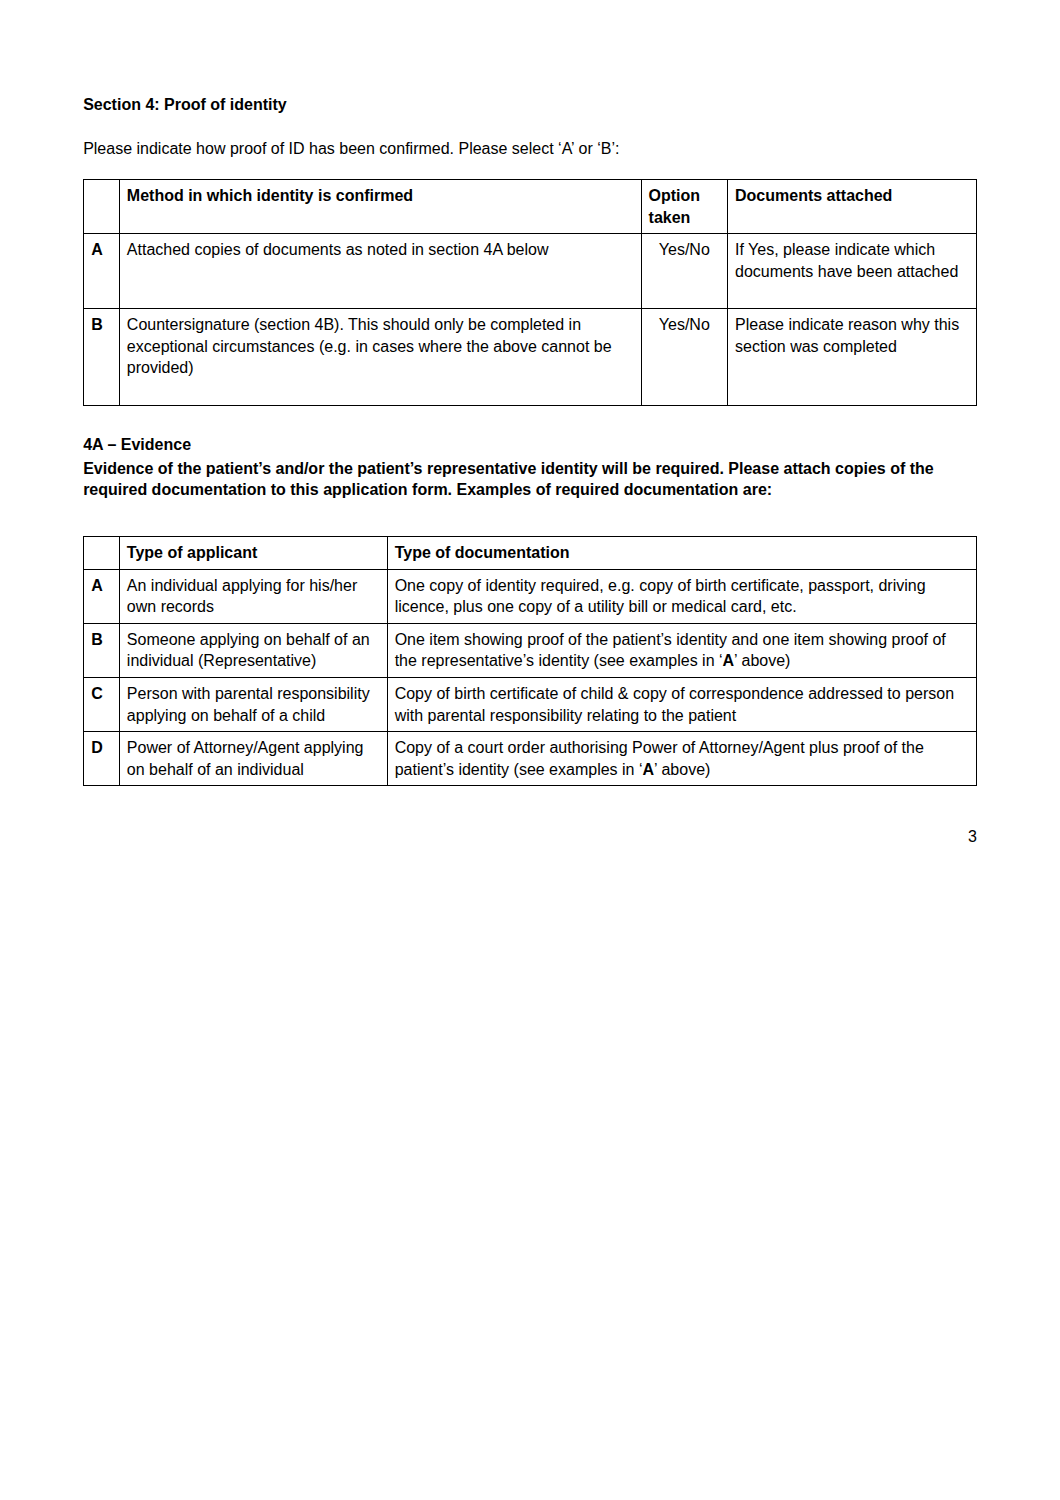Section 4: Proof of identity
Please indicate how proof of ID has been confirmed. Please select ‘A’ or ‘B’:
| | Method in which identity is confirmed | Option taken | Documents attached |
| --- | --- | --- | --- |
| A | Attached copies of documents as noted in section 4A below | Yes/No | If Yes, please indicate which documents have been attached |
| B | Countersignature (section 4B). This should only be completed in exceptional circumstances (e.g. in cases where the above cannot be provided) | Yes/No | Please indicate reason why this section was completed |
4A – Evidence
Evidence of the patient’s and/or the patient’s representative identity will be required. Please attach copies of the required documentation to this application form. Examples of required documentation are:
| | Type of applicant | Type of documentation |
| --- | --- | --- |
| A | An individual applying for his/her own records | One copy of identity required, e.g. copy of birth certificate, passport, driving licence, plus one copy of a utility bill or medical card, etc. |
| B | Someone applying on behalf of an individual (Representative) | One item showing proof of the patient’s identity and one item showing proof of the representative’s identity (see examples in ‘ A ’ above) |
| C | Person with parental responsibility applying on behalf of a child | Copy of birth certificate of child & copy of correspondence addressed to person with parental responsibility relating to the patient |
| D | Power of Attorney/Agent applying on behalf of an individual | Copy of a court order authorising Power of Attorney/Agent plus proof of the patient’s identity (see examples in ‘ A ’ above) |
3